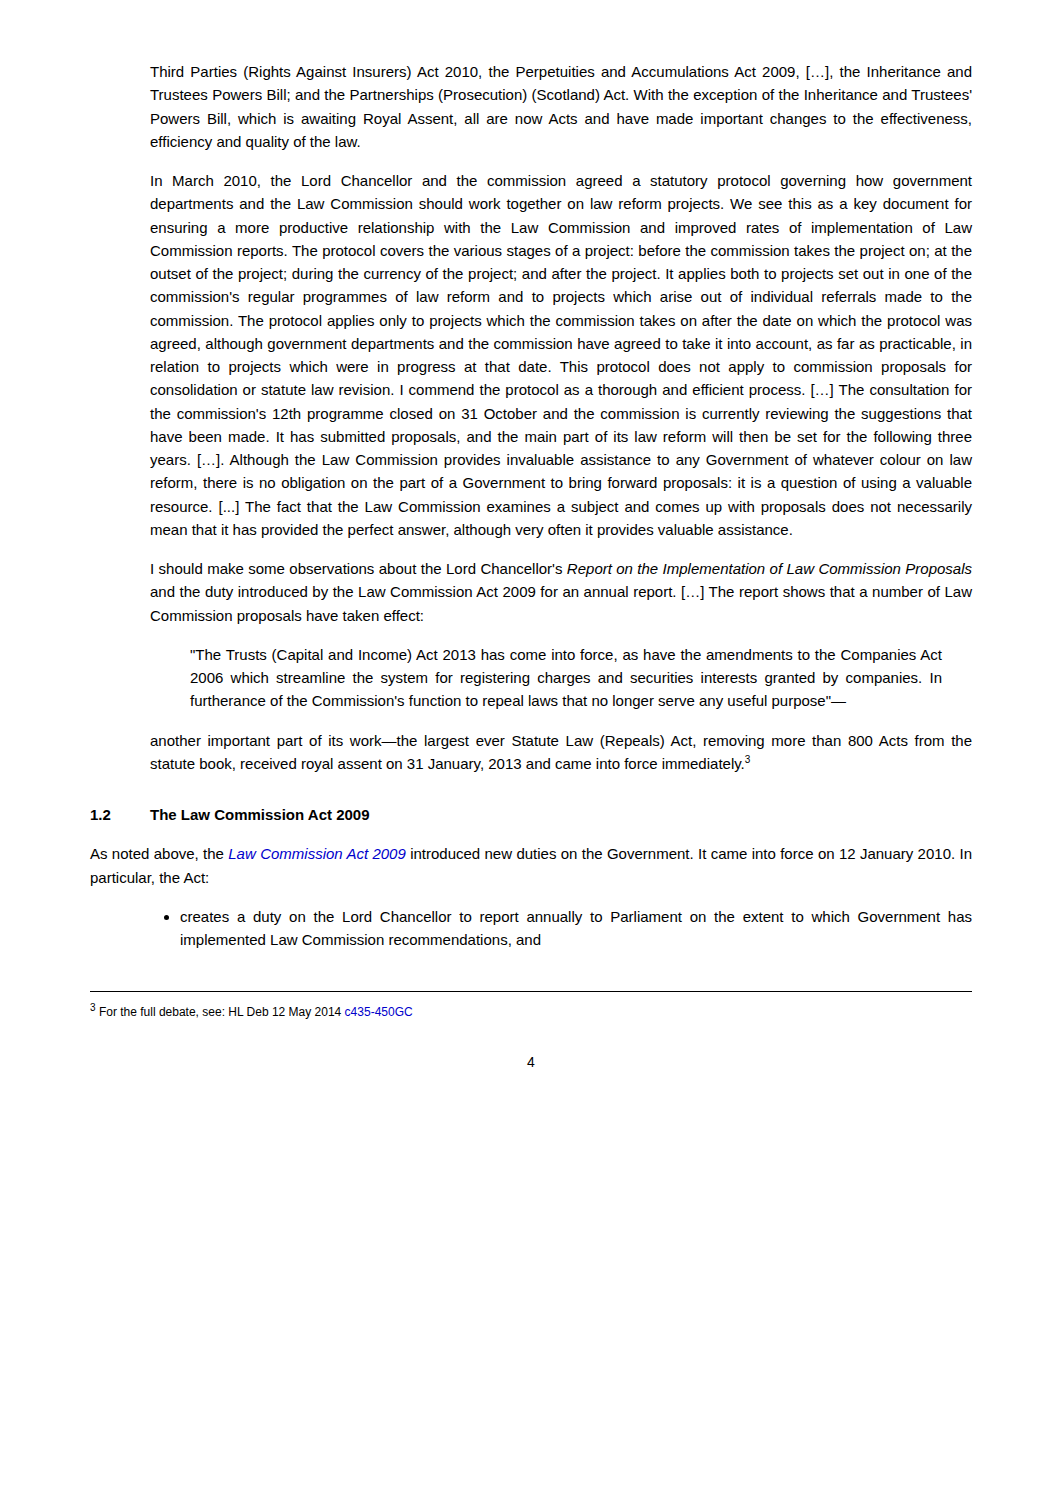Third Parties (Rights Against Insurers) Act 2010, the Perpetuities and Accumulations Act 2009, […], the Inheritance and Trustees Powers Bill; and the Partnerships (Prosecution) (Scotland) Act. With the exception of the Inheritance and Trustees' Powers Bill, which is awaiting Royal Assent, all are now Acts and have made important changes to the effectiveness, efficiency and quality of the law.
In March 2010, the Lord Chancellor and the commission agreed a statutory protocol governing how government departments and the Law Commission should work together on law reform projects. We see this as a key document for ensuring a more productive relationship with the Law Commission and improved rates of implementation of Law Commission reports. The protocol covers the various stages of a project: before the commission takes the project on; at the outset of the project; during the currency of the project; and after the project. It applies both to projects set out in one of the commission's regular programmes of law reform and to projects which arise out of individual referrals made to the commission. The protocol applies only to projects which the commission takes on after the date on which the protocol was agreed, although government departments and the commission have agreed to take it into account, as far as practicable, in relation to projects which were in progress at that date. This protocol does not apply to commission proposals for consolidation or statute law revision. I commend the protocol as a thorough and efficient process. […] The consultation for the commission's 12th programme closed on 31 October and the commission is currently reviewing the suggestions that have been made. It has submitted proposals, and the main part of its law reform will then be set for the following three years. […]. Although the Law Commission provides invaluable assistance to any Government of whatever colour on law reform, there is no obligation on the part of a Government to bring forward proposals: it is a question of using a valuable resource. [...] The fact that the Law Commission examines a subject and comes up with proposals does not necessarily mean that it has provided the perfect answer, although very often it provides valuable assistance.
I should make some observations about the Lord Chancellor's Report on the Implementation of Law Commission Proposals and the duty introduced by the Law Commission Act 2009 for an annual report. […] The report shows that a number of Law Commission proposals have taken effect:
"The Trusts (Capital and Income) Act 2013 has come into force, as have the amendments to the Companies Act 2006 which streamline the system for registering charges and securities interests granted by companies. In furtherance of the Commission's function to repeal laws that no longer serve any useful purpose"—
another important part of its work—the largest ever Statute Law (Repeals) Act, removing more than 800 Acts from the statute book, received royal assent on 31 January, 2013 and came into force immediately.3
1.2 The Law Commission Act 2009
As noted above, the Law Commission Act 2009 introduced new duties on the Government. It came into force on 12 January 2010. In particular, the Act:
creates a duty on the Lord Chancellor to report annually to Parliament on the extent to which Government has implemented Law Commission recommendations, and
3 For the full debate, see: HL Deb 12 May 2014 c435-450GC
4